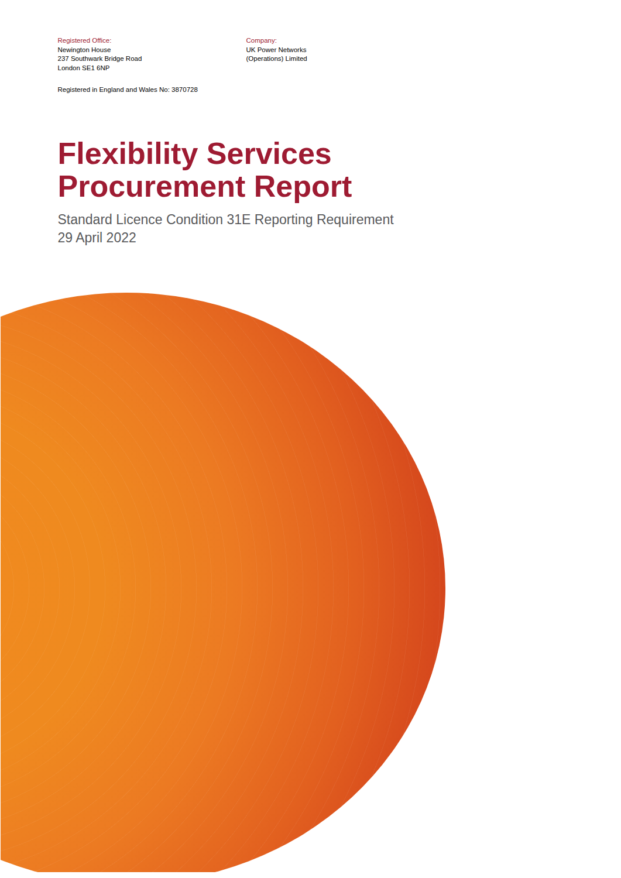Registered Office:
Newington House
237 Southwark Bridge Road
London SE1 6NP
Registered in England and Wales No: 3870728
Company:
UK Power Networks
(Operations) Limited
Flexibility Services Procurement Report
Standard Licence Condition 31E Reporting Requirement
29 April 2022